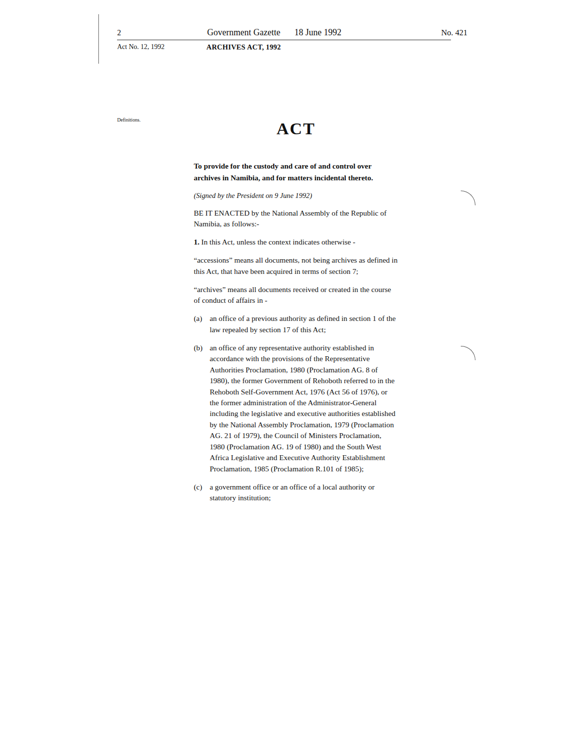2
Government Gazette 18 June 1992
No. 421
Act No. 12, 1992
ARCHIVES ACT, 1992
Definitions.
ACT
To provide for the custody and care of and control over archives in Namibia, and for matters incidental thereto.
(Signed by the President on 9 June 1992)
BE IT ENACTED by the National Assembly of the Republic of Namibia, as follows:-
1. In this Act, unless the context indicates otherwise -
“accessions” means all documents, not being archives as defined in this Act, that have been acquired in terms of section 7;
“archives” means all documents received or created in the course of conduct of affairs in -
(a) an office of a previous authority as defined in section 1 of the law repealed by section 17 of this Act;
(b) an office of any representative authority established in accordance with the provisions of the Representative Authorities Proclamation, 1980 (Proclamation AG. 8 of 1980), the former Government of Rehoboth referred to in the Rehoboth Self-Government Act, 1976 (Act 56 of 1976), or the former administration of the Administrator-General including the legislative and executive authorities established by the National Assembly Proclamation, 1979 (Proclamation AG. 21 of 1979), the Council of Ministers Proclamation, 1980 (Proclamation AG. 19 of 1980) and the South West Africa Legislative and Executive Authority Establishment Proclamation, 1985 (Proclamation R.101 of 1985);
(c) a government office or an office of a local authority or statutory institution;